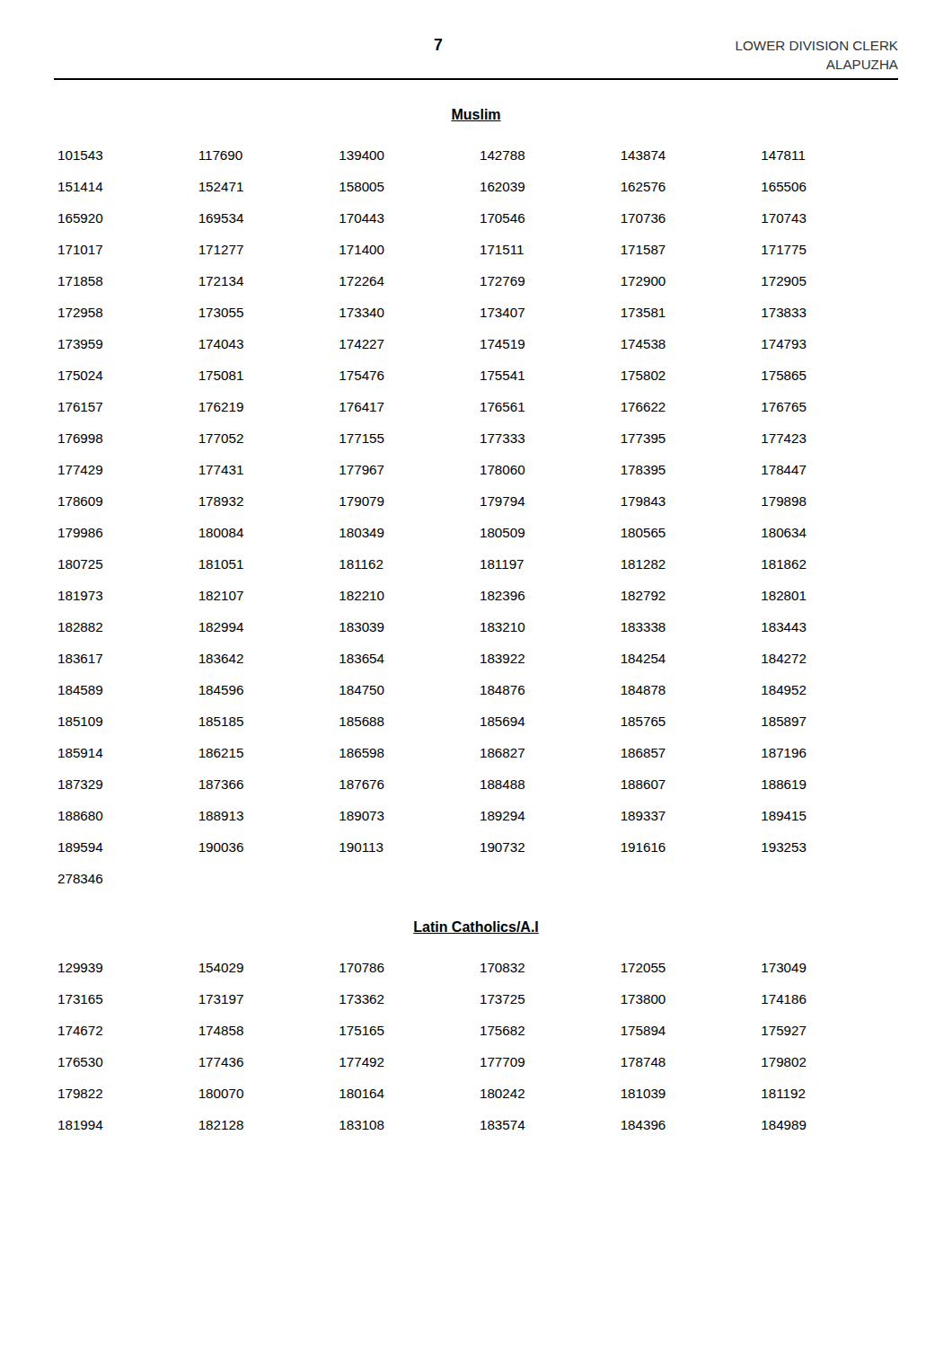7
LOWER DIVISION CLERK
ALAPUZHA
Muslim
| 101543 | 117690 | 139400 | 142788 | 143874 | 147811 |
| 151414 | 152471 | 158005 | 162039 | 162576 | 165506 |
| 165920 | 169534 | 170443 | 170546 | 170736 | 170743 |
| 171017 | 171277 | 171400 | 171511 | 171587 | 171775 |
| 171858 | 172134 | 172264 | 172769 | 172900 | 172905 |
| 172958 | 173055 | 173340 | 173407 | 173581 | 173833 |
| 173959 | 174043 | 174227 | 174519 | 174538 | 174793 |
| 175024 | 175081 | 175476 | 175541 | 175802 | 175865 |
| 176157 | 176219 | 176417 | 176561 | 176622 | 176765 |
| 176998 | 177052 | 177155 | 177333 | 177395 | 177423 |
| 177429 | 177431 | 177967 | 178060 | 178395 | 178447 |
| 178609 | 178932 | 179079 | 179794 | 179843 | 179898 |
| 179986 | 180084 | 180349 | 180509 | 180565 | 180634 |
| 180725 | 181051 | 181162 | 181197 | 181282 | 181862 |
| 181973 | 182107 | 182210 | 182396 | 182792 | 182801 |
| 182882 | 182994 | 183039 | 183210 | 183338 | 183443 |
| 183617 | 183642 | 183654 | 183922 | 184254 | 184272 |
| 184589 | 184596 | 184750 | 184876 | 184878 | 184952 |
| 185109 | 185185 | 185688 | 185694 | 185765 | 185897 |
| 185914 | 186215 | 186598 | 186827 | 186857 | 187196 |
| 187329 | 187366 | 187676 | 188488 | 188607 | 188619 |
| 188680 | 188913 | 189073 | 189294 | 189337 | 189415 |
| 189594 | 190036 | 190113 | 190732 | 191616 | 193253 |
| 278346 | | | | | |
Latin Catholics/A.I
| 129939 | 154029 | 170786 | 170832 | 172055 | 173049 |
| 173165 | 173197 | 173362 | 173725 | 173800 | 174186 |
| 174672 | 174858 | 175165 | 175682 | 175894 | 175927 |
| 176530 | 177436 | 177492 | 177709 | 178748 | 179802 |
| 179822 | 180070 | 180164 | 180242 | 181039 | 181192 |
| 181994 | 182128 | 183108 | 183574 | 184396 | 184989 |